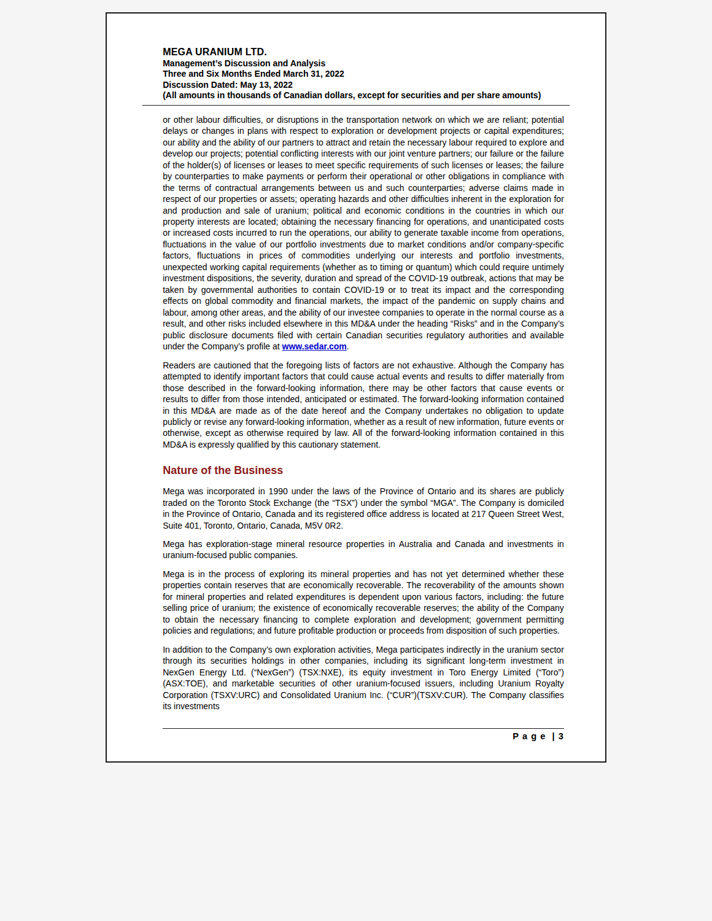MEGA URANIUM LTD.
Management’s Discussion and Analysis
Three and Six Months Ended March 31, 2022
Discussion Dated: May 13, 2022
(All amounts in thousands of Canadian dollars, except for securities and per share amounts)
or other labour difficulties, or disruptions in the transportation network on which we are reliant; potential delays or changes in plans with respect to exploration or development projects or capital expenditures; our ability and the ability of our partners to attract and retain the necessary labour required to explore and develop our projects; potential conflicting interests with our joint venture partners; our failure or the failure of the holder(s) of licenses or leases to meet specific requirements of such licenses or leases; the failure by counterparties to make payments or perform their operational or other obligations in compliance with the terms of contractual arrangements between us and such counterparties; adverse claims made in respect of our properties or assets; operating hazards and other difficulties inherent in the exploration for and production and sale of uranium; political and economic conditions in the countries in which our property interests are located; obtaining the necessary financing for operations, and unanticipated costs or increased costs incurred to run the operations, our ability to generate taxable income from operations, fluctuations in the value of our portfolio investments due to market conditions and/or company-specific factors, fluctuations in prices of commodities underlying our interests and portfolio investments, unexpected working capital requirements (whether as to timing or quantum) which could require untimely investment dispositions, the severity, duration and spread of the COVID-19 outbreak, actions that may be taken by governmental authorities to contain COVID-19 or to treat its impact and the corresponding effects on global commodity and financial markets, the impact of the pandemic on supply chains and labour, among other areas, and the ability of our investee companies to operate in the normal course as a result, and other risks included elsewhere in this MD&A under the heading “Risks” and in the Company’s public disclosure documents filed with certain Canadian securities regulatory authorities and available under the Company’s profile at www.sedar.com.
Readers are cautioned that the foregoing lists of factors are not exhaustive. Although the Company has attempted to identify important factors that could cause actual events and results to differ materially from those described in the forward-looking information, there may be other factors that cause events or results to differ from those intended, anticipated or estimated. The forward-looking information contained in this MD&A are made as of the date hereof and the Company undertakes no obligation to update publicly or revise any forward-looking information, whether as a result of new information, future events or otherwise, except as otherwise required by law. All of the forward-looking information contained in this MD&A is expressly qualified by this cautionary statement.
Nature of the Business
Mega was incorporated in 1990 under the laws of the Province of Ontario and its shares are publicly traded on the Toronto Stock Exchange (the “TSX”) under the symbol “MGA”. The Company is domiciled in the Province of Ontario, Canada and its registered office address is located at 217 Queen Street West, Suite 401, Toronto, Ontario, Canada, M5V 0R2.
Mega has exploration-stage mineral resource properties in Australia and Canada and investments in uranium-focused public companies.
Mega is in the process of exploring its mineral properties and has not yet determined whether these properties contain reserves that are economically recoverable. The recoverability of the amounts shown for mineral properties and related expenditures is dependent upon various factors, including: the future selling price of uranium; the existence of economically recoverable reserves; the ability of the Company to obtain the necessary financing to complete exploration and development; government permitting policies and regulations; and future profitable production or proceeds from disposition of such properties.
In addition to the Company’s own exploration activities, Mega participates indirectly in the uranium sector through its securities holdings in other companies, including its significant long-term investment in NexGen Energy Ltd. (“NexGen”) (TSX:NXE), its equity investment in Toro Energy Limited (“Toro”) (ASX:TOE), and marketable securities of other uranium-focused issuers, including Uranium Royalty Corporation (TSXV:URC) and Consolidated Uranium Inc. (“CUR”)(TSXV:CUR). The Company classifies its investments
P a g e | 3